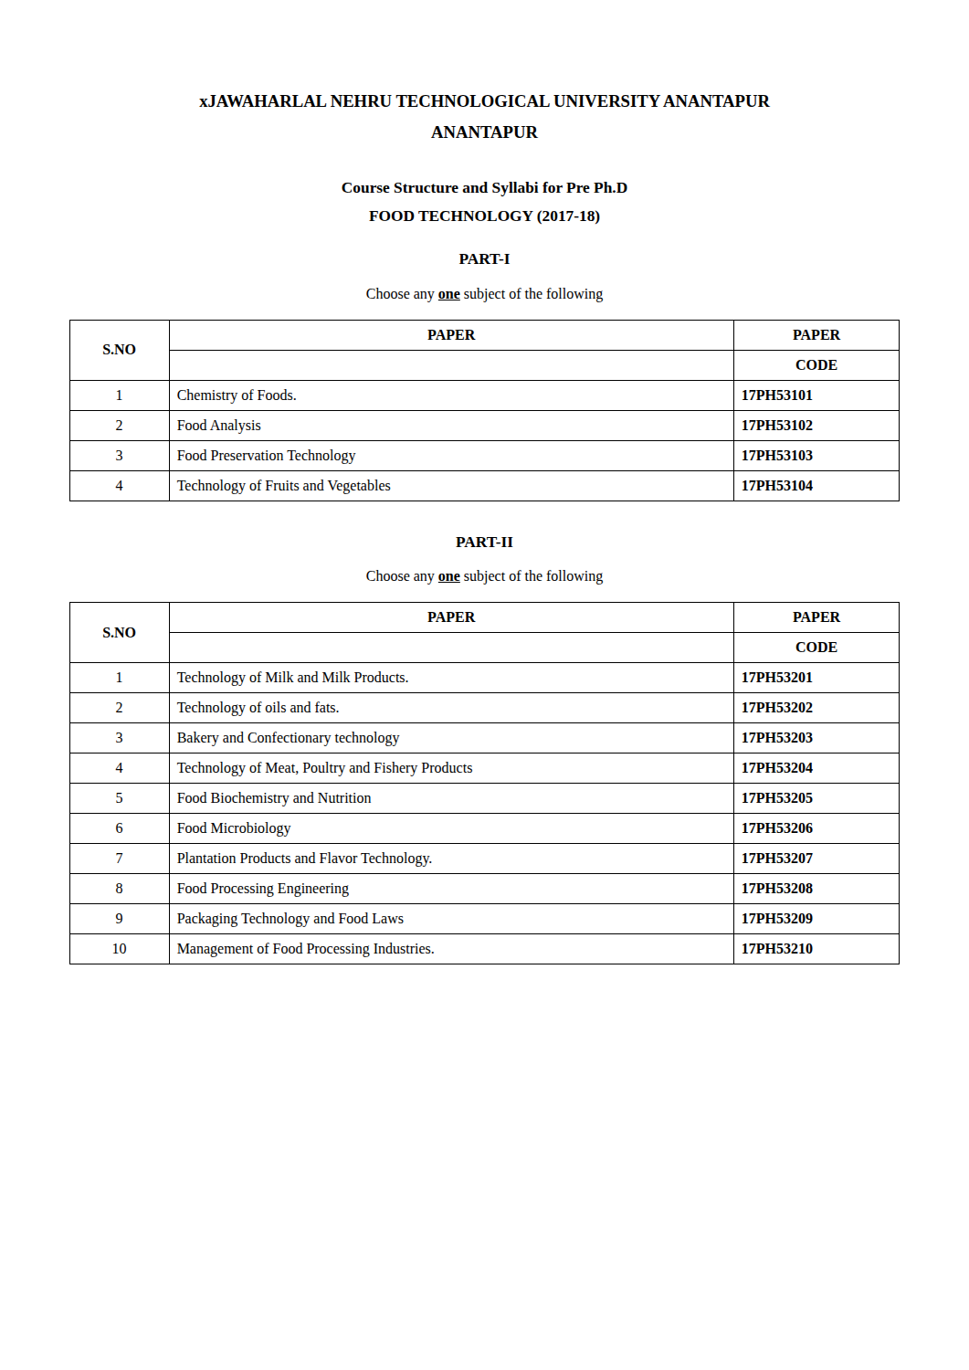xJAWAHARLAL NEHRU TECHNOLOGICAL UNIVERSITY ANANTAPUR
ANANTAPUR
Course Structure and Syllabi for Pre Ph.D
FOOD TECHNOLOGY (2017-18)
PART-I
Choose any one subject of the following
| S.NO | PAPER | PAPER |
| --- | --- | --- |
| | CODE |
| 1 | Chemistry of Foods. | 17PH53101 |
| 2 | Food Analysis | 17PH53102 |
| 3 | Food Preservation Technology | 17PH53103 |
| 4 | Technology of Fruits and Vegetables | 17PH53104 |
PART-II
Choose any one subject of the following
| S.NO | PAPER | PAPER |
| --- | --- | --- |
| | CODE |
| 1 | Technology of Milk and Milk Products. | 17PH53201 |
| 2 | Technology of oils and fats. | 17PH53202 |
| 3 | Bakery and Confectionary technology | 17PH53203 |
| 4 | Technology of Meat, Poultry and Fishery Products | 17PH53204 |
| 5 | Food Biochemistry and Nutrition | 17PH53205 |
| 6 | Food Microbiology | 17PH53206 |
| 7 | Plantation Products and Flavor Technology. | 17PH53207 |
| 8 | Food Processing Engineering | 17PH53208 |
| 9 | Packaging Technology and Food Laws | 17PH53209 |
| 10 | Management of Food Processing Industries. | 17PH53210 |